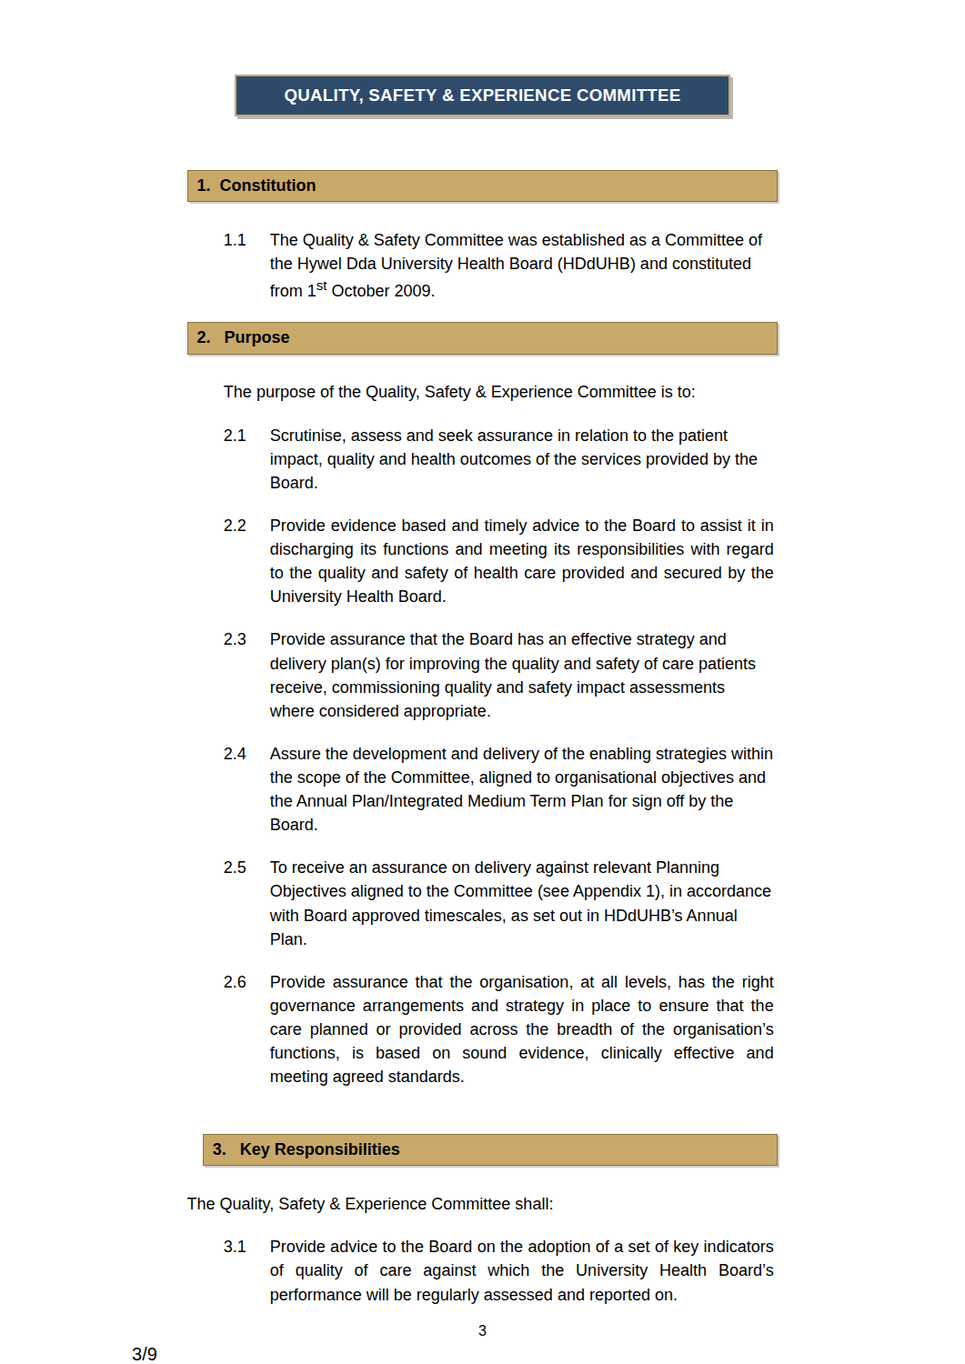QUALITY, SAFETY & EXPERIENCE COMMITTEE
1. Constitution
1.1
The Quality & Safety Committee was established as a Committee of the Hywel Dda University Health Board (HDdUHB) and constituted from 1st October 2009.
2. Purpose
The purpose of the Quality, Safety & Experience Committee is to:
2.1
Scrutinise, assess and seek assurance in relation to the patient impact, quality and health outcomes of the services provided by the Board.
2.2
Provide evidence based and timely advice to the Board to assist it in discharging its functions and meeting its responsibilities with regard to the quality and safety of health care provided and secured by the University Health Board.
2.3
Provide assurance that the Board has an effective strategy and delivery plan(s) for improving the quality and safety of care patients receive, commissioning quality and safety impact assessments where considered appropriate.
2.4
Assure the development and delivery of the enabling strategies within the scope of the Committee, aligned to organisational objectives and the Annual Plan/Integrated Medium Term Plan for sign off by the Board.
2.5
To receive an assurance on delivery against relevant Planning Objectives aligned to the Committee (see Appendix 1), in accordance with Board approved timescales, as set out in HDdUHB’s Annual Plan.
2.6
Provide assurance that the organisation, at all levels, has the right governance arrangements and strategy in place to ensure that the care planned or provided across the breadth of the organisation’s functions, is based on sound evidence, clinically effective and meeting agreed standards.
3. Key Responsibilities
The Quality, Safety & Experience Committee shall:
3.1
Provide advice to the Board on the adoption of a set of key indicators of quality of care against which the University Health Board’s performance will be regularly assessed and reported on.
3
3/9